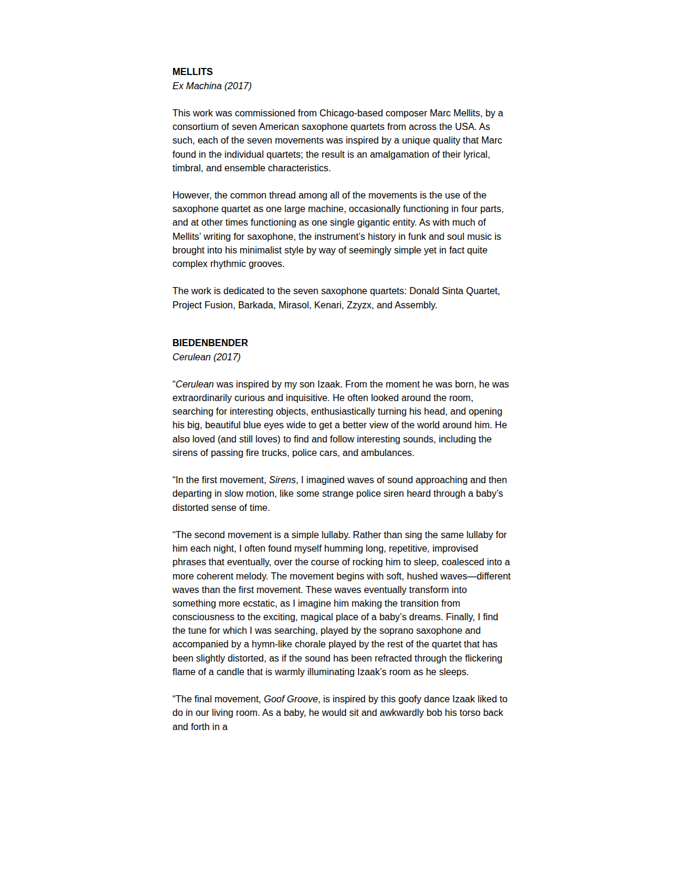MELLITS
Ex Machina (2017)
This work was commissioned from Chicago-based composer Marc Mellits, by a consortium of seven American saxophone quartets from across the USA. As such, each of the seven movements was inspired by a unique quality that Marc found in the individual quartets; the result is an amalgamation of their lyrical, timbral, and ensemble characteristics.
However, the common thread among all of the movements is the use of the saxophone quartet as one large machine, occasionally functioning in four parts, and at other times functioning as one single gigantic entity. As with much of Mellits’ writing for saxophone, the instrument’s history in funk and soul music is brought into his minimalist style by way of seemingly simple yet in fact quite complex rhythmic grooves.
The work is dedicated to the seven saxophone quartets: Donald Sinta Quartet, Project Fusion, Barkada, Mirasol, Kenari, Zzyzx, and Assembly.
BIEDENBENDER
Cerulean (2017)
“Cerulean was inspired by my son Izaak. From the moment he was born, he was extraordinarily curious and inquisitive. He often looked around the room, searching for interesting objects, enthusiastically turning his head, and opening his big, beautiful blue eyes wide to get a better view of the world around him. He also loved (and still loves) to find and follow interesting sounds, including the sirens of passing fire trucks, police cars, and ambulances.
“In the first movement, Sirens, I imagined waves of sound approaching and then departing in slow motion, like some strange police siren heard through a baby’s distorted sense of time.
“The second movement is a simple lullaby. Rather than sing the same lullaby for him each night, I often found myself humming long, repetitive, improvised phrases that eventually, over the course of rocking him to sleep, coalesced into a more coherent melody. The movement begins with soft, hushed waves—different waves than the first movement. These waves eventually transform into something more ecstatic, as I imagine him making the transition from consciousness to the exciting, magical place of a baby’s dreams. Finally, I find the tune for which I was searching, played by the soprano saxophone and accompanied by a hymn-like chorale played by the rest of the quartet that has been slightly distorted, as if the sound has been refracted through the flickering flame of a candle that is warmly illuminating Izaak’s room as he sleeps.
“The final movement, Goof Groove, is inspired by this goofy dance Izaak liked to do in our living room. As a baby, he would sit and awkwardly bob his torso back and forth in a